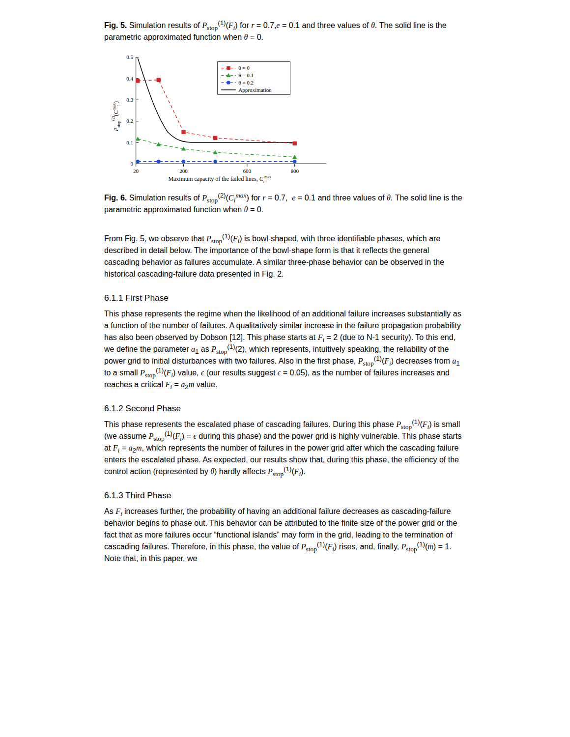Fig. 5. Simulation results of Pstop(1)(Fi) for r = 0.7,e = 0.1 and three values of θ. The solid line is the parametric approximated function when θ = 0.
0.5 0.4 0.3 0.2 0.1 0 20 200 600 800 Pstop(2)(Cmax) i Maximum capacity of the failed lines, Cimax θ = 0 θ = 0.1 θ = 0.2 Approximation
Fig. 6. Simulation results of Pstop(2)(Cimax) for r = 0.7, e = 0.1 and three values of θ. The solid line is the parametric approximated function when θ = 0.
From Fig. 5, we observe that Pstop(1)(Fi) is bowl-shaped, with three identifiable phases, which are described in detail below. The importance of the bowl-shape form is that it reflects the general cascading behavior as failures accumulate. A similar three-phase behavior can be observed in the historical cascading-failure data presented in Fig. 2.
6.1.1 First Phase
This phase represents the regime when the likelihood of an additional failure increases substantially as a function of the number of failures. A qualitatively similar increase in the failure propagation probability has also been observed by Dobson [12]. This phase starts at Fi = 2 (due to N-1 security). To this end, we define the parameter a1 as Pstop(1)(2), which represents, intuitively speaking, the reliability of the power grid to initial disturbances with two failures. Also in the first phase, Pstop(1)(Fi) decreases from a1 to a small Pstop(1)(Fi) value, ϵ (our results suggest ϵ = 0.05), as the number of failures increases and reaches a critical Fi = a2m value.
6.1.2 Second Phase
This phase represents the escalated phase of cascading failures. During this phase Pstop(1)(Fi) is small (we assume Pstop(1)(Fi) = ϵ during this phase) and the power grid is highly vulnerable. This phase starts at Fi = a2m, which represents the number of failures in the power grid after which the cascading failure enters the escalated phase. As expected, our results show that, during this phase, the efficiency of the control action (represented by θ) hardly affects Pstop(1)(Fi).
6.1.3 Third Phase
As Fi increases further, the probability of having an additional failure decreases as cascading-failure behavior begins to phase out. This behavior can be attributed to the finite size of the power grid or the fact that as more failures occur “functional islands” may form in the grid, leading to the termination of cascading failures. Therefore, in this phase, the value of Pstop(1)(Fi) rises, and, finally, Pstop(1)(m) = 1. Note that, in this paper, we